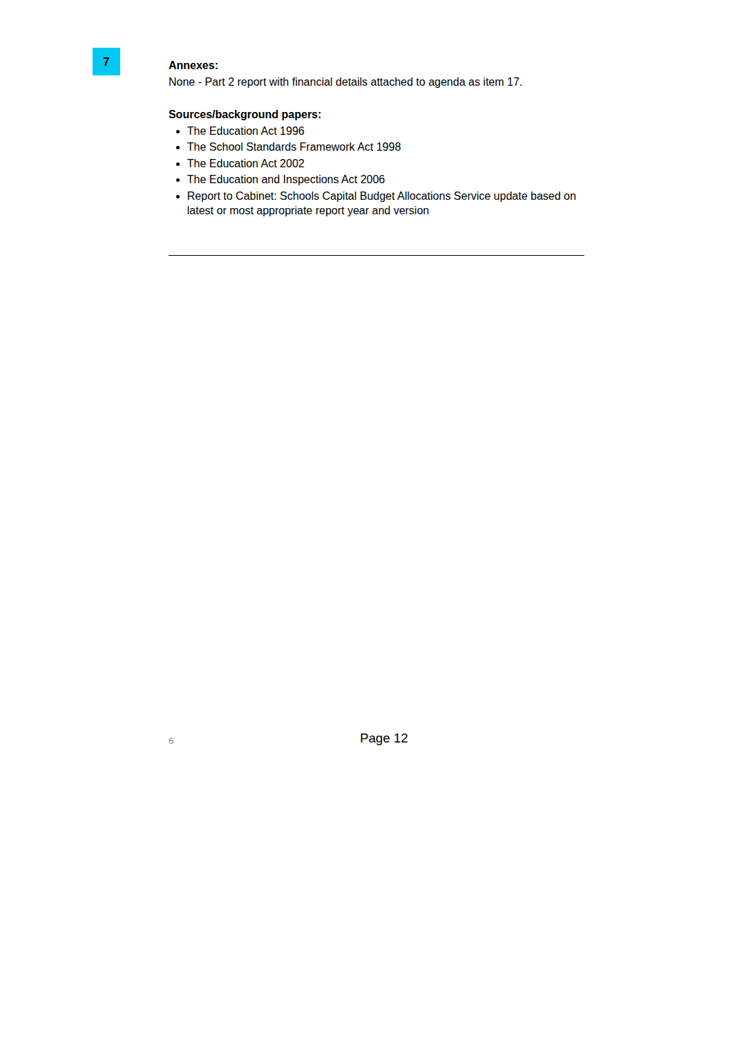7
Annexes:
None - Part 2 report with financial details attached to agenda as item 17.
Sources/background papers:
The Education Act 1996
The School Standards Framework Act 1998
The Education Act 2002
The Education and Inspections Act 2006
Report to Cabinet: Schools Capital Budget Allocations Service update based on latest or most appropriate report year and version
6 Page 12